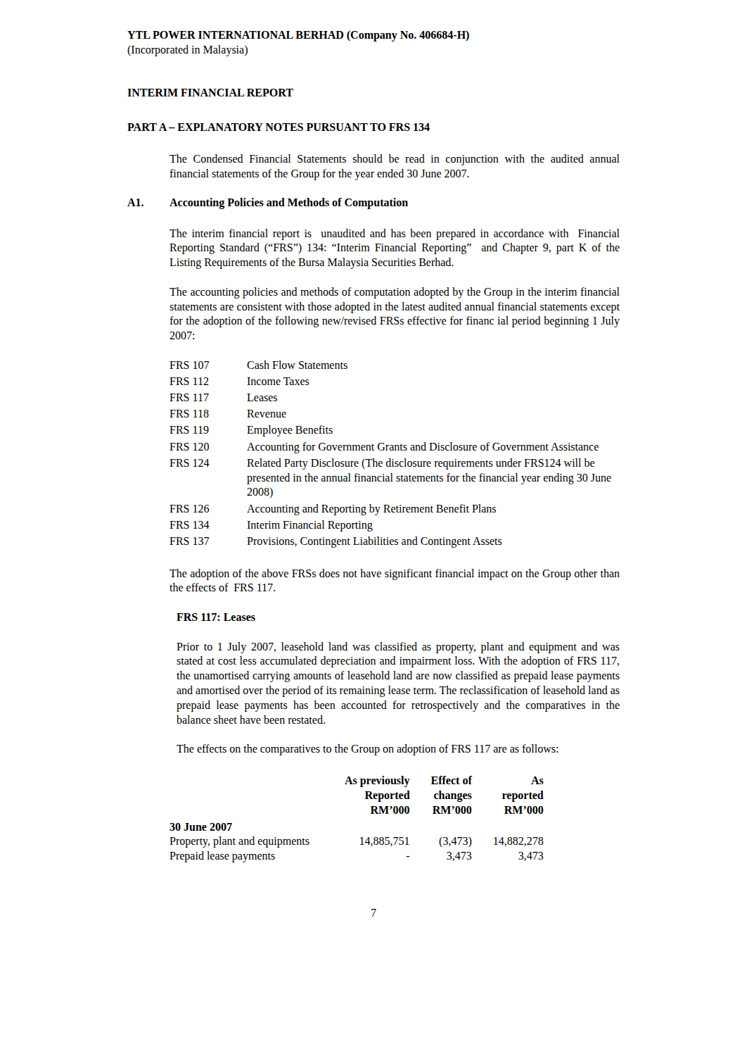YTL POWER INTERNATIONAL BERHAD (Company No. 406684-H)
(Incorporated in Malaysia)
INTERIM FINANCIAL REPORT
PART A – EXPLANATORY NOTES PURSUANT TO FRS 134
The Condensed Financial Statements should be read in conjunction with the audited annual financial statements of the Group for the year ended 30 June 2007.
A1.
Accounting Policies and Methods of Computation
The interim financial report is unaudited and has been prepared in accordance with Financial Reporting Standard (“FRS”) 134: “Interim Financial Reporting” and Chapter 9, part K of the Listing Requirements of the Bursa Malaysia Securities Berhad.
The accounting policies and methods of computation adopted by the Group in the interim financial statements are consistent with those adopted in the latest audited annual financial statements except for the adoption of the following new/revised FRSs effective for financ ial period beginning 1 July 2007:
| FRS 107 | Cash Flow Statements |
| FRS 112 | Income Taxes |
| FRS 117 | Leases |
| FRS 118 | Revenue |
| FRS 119 | Employee Benefits |
| FRS 120 | Accounting for Government Grants and Disclosure of Government Assistance |
| FRS 124 | Related Party Disclosure (The disclosure requirements under FRS124 will be presented in the annual financial statements for the financial year ending 30 June 2008) |
| FRS 126 | Accounting and Reporting by Retirement Benefit Plans |
| FRS 134 | Interim Financial Reporting |
| FRS 137 | Provisions, Contingent Liabilities and Contingent Assets |
The adoption of the above FRSs does not have significant financial impact on the Group other than the effects of FRS 117.
FRS 117: Leases
Prior to 1 July 2007, leasehold land was classified as property, plant and equipment and was stated at cost less accumulated depreciation and impairment loss. With the adoption of FRS 117, the unamortised carrying amounts of leasehold land are now classified as prepaid lease payments and amortised over the period of its remaining lease term. The reclassification of leasehold land as prepaid lease payments has been accounted for retrospectively and the comparatives in the balance sheet have been restated.
The effects on the comparatives to the Group on adoption of FRS 117 are as follows:
| | As previously | Effect of | As |
| | Reported | changes | reported |
| | RM’000 | RM’000 | RM’000 |
| 30 June 2007 | | | |
| Property, plant and equipments | 14,885,751 | (3,473) | 14,882,278 |
| Prepaid lease payments | - | 3,473 | 3,473 |
7